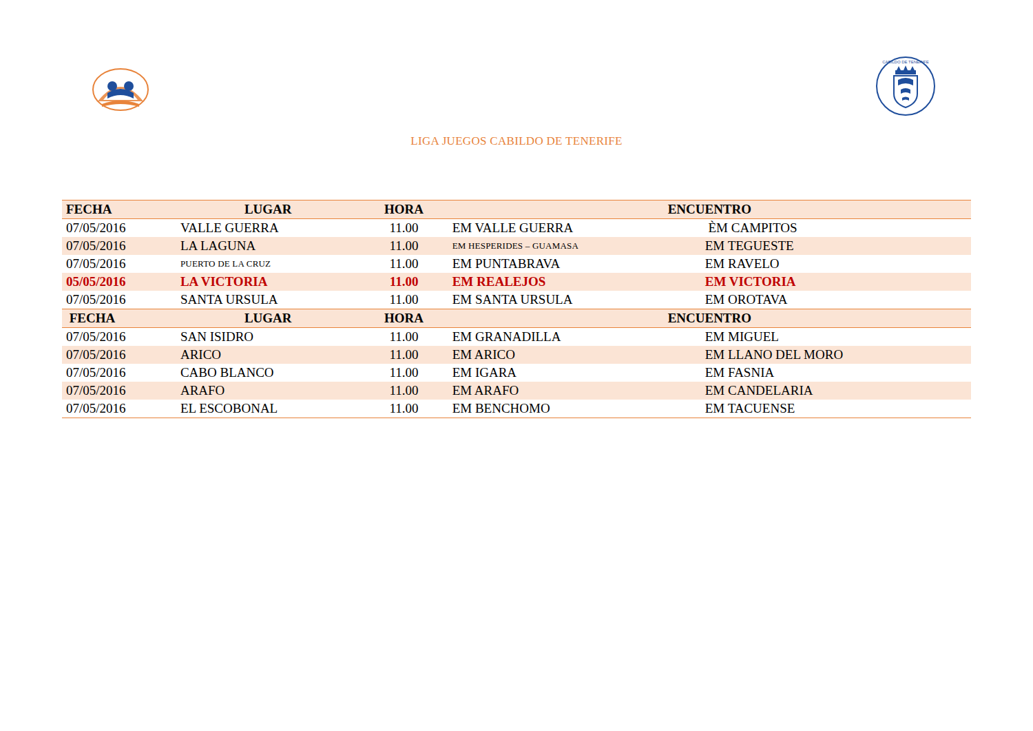CABILDO DE TENERIFE
LIGA JUEGOS CABILDO DE TENERIFE
| FECHA | LUGAR | HORA | ENCUENTRO |
| 07/05/2016 | VALLE GUERRA | 11.00 | EM VALLE GUERRA | ÈM CAMPITOS |
| 07/05/2016 | LA LAGUNA | 11.00 | EM HESPERIDES – GUAMASA | EM TEGUESTE |
| 07/05/2016 | PUERTO DE LA CRUZ | 11.00 | EM PUNTABRAVA | EM RAVELO |
| 05/05/2016 | LA VICTORIA | 11.00 | EM REALEJOS | EM VICTORIA |
| 07/05/2016 | SANTA URSULA | 11.00 | EM SANTA URSULA | EM OROTAVA |
| FECHA | LUGAR | HORA | ENCUENTRO |
| 07/05/2016 | SAN ISIDRO | 11.00 | EM GRANADILLA | EM MIGUEL |
| 07/05/2016 | ARICO | 11.00 | EM ARICO | EM LLANO DEL MORO |
| 07/05/2016 | CABO BLANCO | 11.00 | EM IGARA | EM FASNIA |
| 07/05/2016 | ARAFO | 11.00 | EM ARAFO | EM CANDELARIA |
| 07/05/2016 | EL ESCOBONAL | 11.00 | EM BENCHOMO | EM TACUENSE |